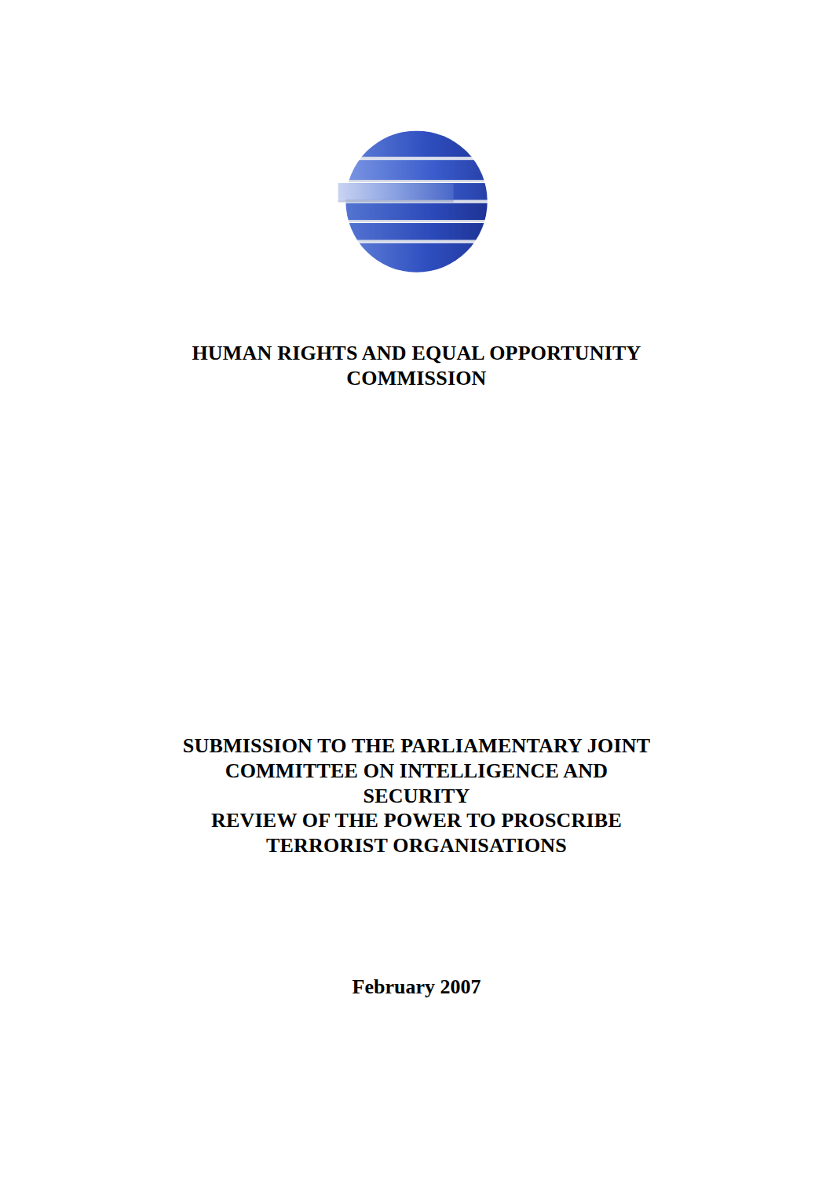HUMAN RIGHTS AND EQUAL OPPORTUNITY
COMMISSION
SUBMISSION TO THE PARLIAMENTARY JOINT
COMMITTEE ON INTELLIGENCE AND SECURITY
REVIEW OF THE POWER TO PROSCRIBE
TERRORIST ORGANISATIONS
February 2007